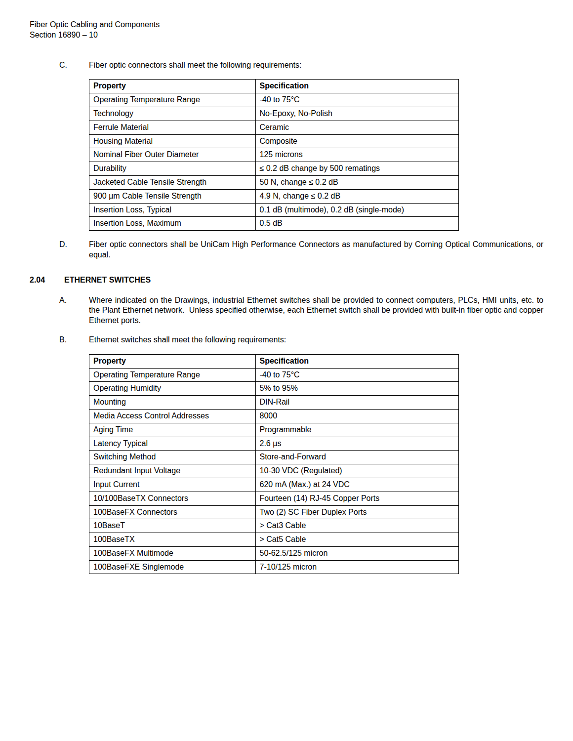Fiber Optic Cabling and Components
Section 16890 – 10
C.
Fiber optic connectors shall meet the following requirements:
| Property | Specification |
| --- | --- |
| Operating Temperature Range | -40 to 75°C |
| Technology | No-Epoxy, No-Polish |
| Ferrule Material | Ceramic |
| Housing Material | Composite |
| Nominal Fiber Outer Diameter | 125 microns |
| Durability | ≤ 0.2 dB change by 500 rematings |
| Jacketed Cable Tensile Strength | 50 N, change ≤ 0.2 dB |
| 900 µm Cable Tensile Strength | 4.9 N, change ≤ 0.2 dB |
| Insertion Loss, Typical | 0.1 dB (multimode), 0.2 dB (single-mode) |
| Insertion Loss, Maximum | 0.5 dB |
D.
Fiber optic connectors shall be UniCam High Performance Connectors as manufactured by Corning Optical Communications, or equal.
2.04
ETHERNET SWITCHES
A.
Where indicated on the Drawings, industrial Ethernet switches shall be provided to connect computers, PLCs, HMI units, etc. to the Plant Ethernet network. Unless specified otherwise, each Ethernet switch shall be provided with built-in fiber optic and copper Ethernet ports.
B.
Ethernet switches shall meet the following requirements:
| Property | Specification |
| --- | --- |
| Operating Temperature Range | -40 to 75°C |
| Operating Humidity | 5% to 95% |
| Mounting | DIN-Rail |
| Media Access Control Addresses | 8000 |
| Aging Time | Programmable |
| Latency Typical | 2.6 µs |
| Switching Method | Store-and-Forward |
| Redundant Input Voltage | 10-30 VDC (Regulated) |
| Input Current | 620 mA (Max.) at 24 VDC |
| 10/100BaseTX Connectors | Fourteen (14) RJ-45 Copper Ports |
| 100BaseFX Connectors | Two (2) SC Fiber Duplex Ports |
| 10BaseT | > Cat3 Cable |
| 100BaseTX | > Cat5 Cable |
| 100BaseFX Multimode | 50-62.5/125 micron |
| 100BaseFXE Singlemode | 7-10/125 micron |